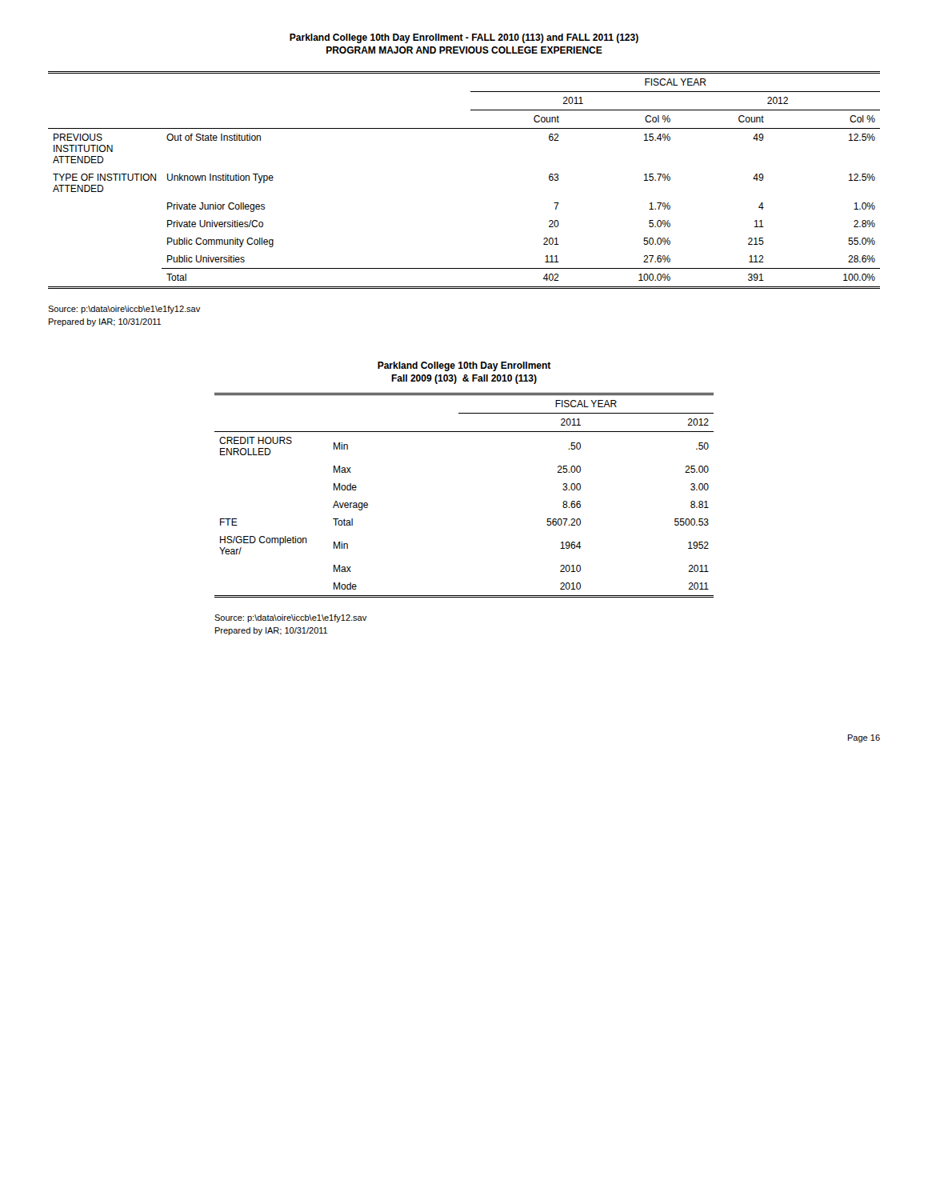Parkland College 10th Day Enrollment - FALL 2010 (113) and FALL 2011 (123)
PROGRAM MAJOR AND PREVIOUS COLLEGE EXPERIENCE
| | FISCAL YEAR |
| | 2011 | 2012 |
| | Count | Col % | Count | Col % |
| PREVIOUS INSTITUTION ATTENDED | Out of State Institution | 62 | 15.4% | 49 | 12.5% |
| TYPE OF INSTITUTION ATTENDED | Unknown Institution Type | 63 | 15.7% | 49 | 12.5% |
| | Private Junior Colleges | 7 | 1.7% | 4 | 1.0% |
| | Private Universities/Co | 20 | 5.0% | 11 | 2.8% |
| | Public Community Colleg | 201 | 50.0% | 215 | 55.0% |
| | Public Universities | 111 | 27.6% | 112 | 28.6% |
| | Total | 402 | 100.0% | 391 | 100.0% |
Source: p:\data\oire\iccb\e1\e1fy12.sav
Prepared by IAR; 10/31/2011
Parkland College 10th Day Enrollment
Fall 2009 (103) & Fall 2010 (113)
| | FISCAL YEAR |
| | 2011 | 2012 |
| CREDIT HOURS ENROLLED | Min | .50 | .50 |
| | Max | 25.00 | 25.00 |
| | Mode | 3.00 | 3.00 |
| | Average | 8.66 | 8.81 |
| FTE | Total | 5607.20 | 5500.53 |
| HS/GED Completion Year/ | Min | 1964 | 1952 |
| | Max | 2010 | 2011 |
| | Mode | 2010 | 2011 |
Source: p:\data\oire\iccb\e1\e1fy12.sav
Prepared by IAR; 10/31/2011
Page 16